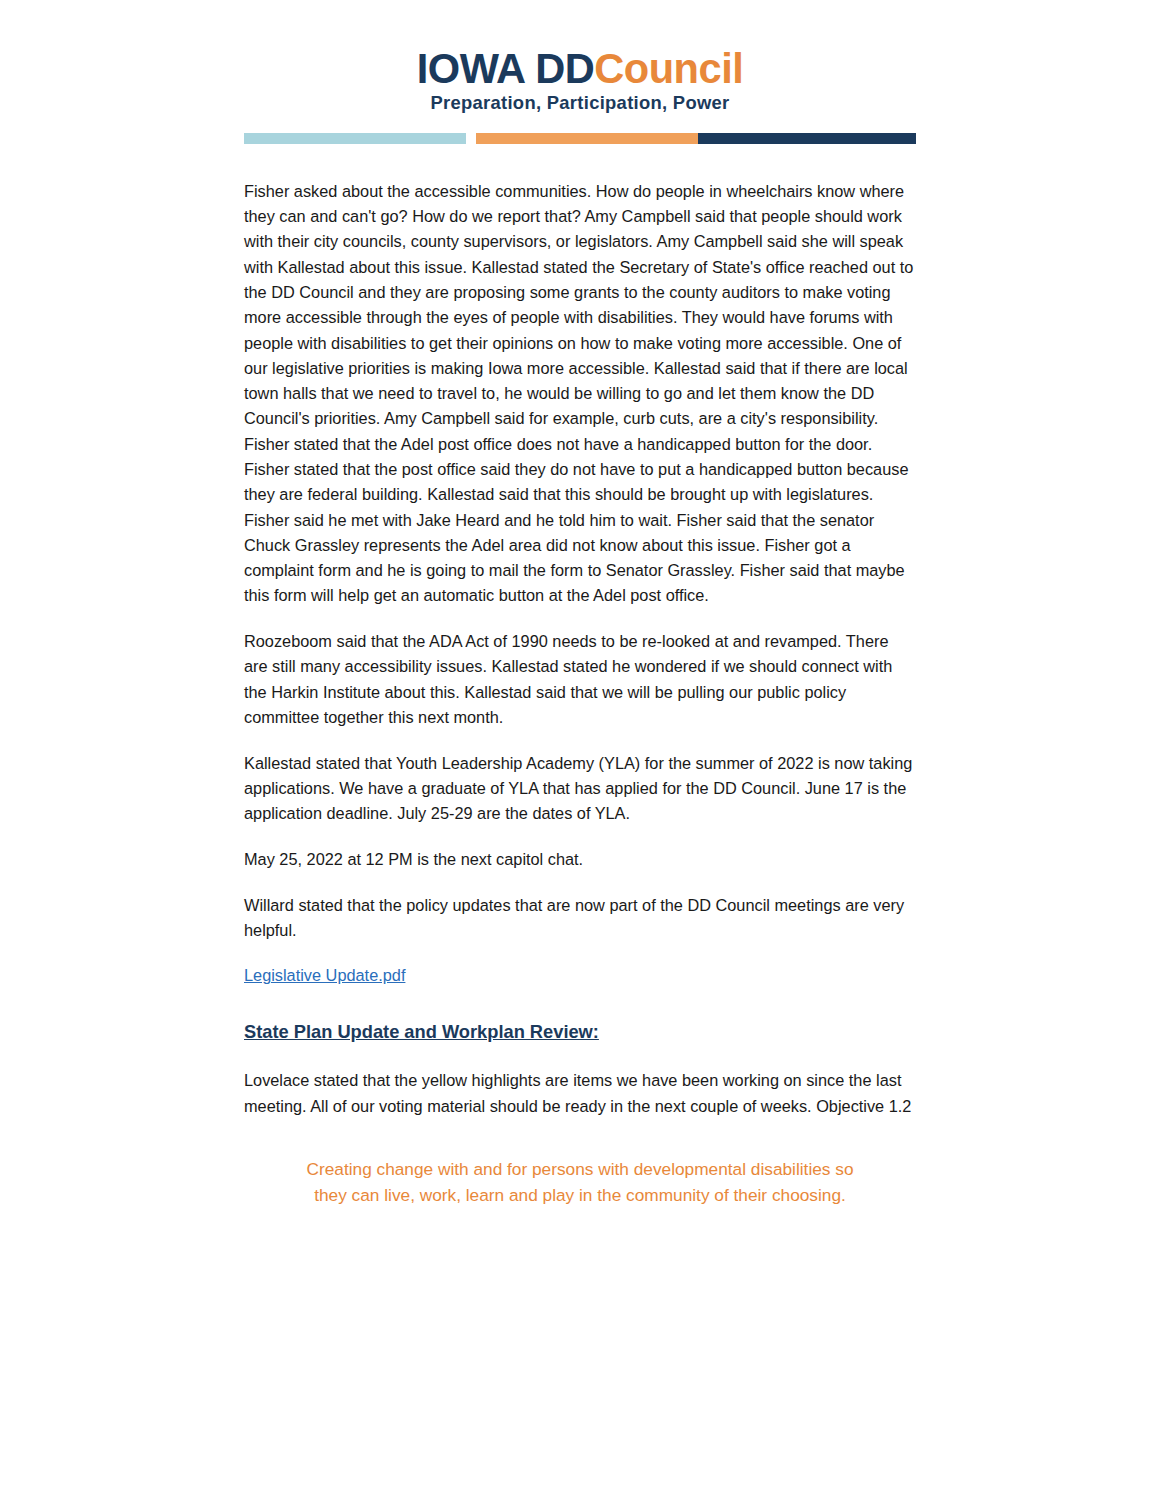IOWA DD Council
Preparation, Participation, Power
Fisher asked about the accessible communities. How do people in wheelchairs know where they can and can't go? How do we report that? Amy Campbell said that people should work with their city councils, county supervisors, or legislators. Amy Campbell said she will speak with Kallestad about this issue. Kallestad stated the Secretary of State's office reached out to the DD Council and they are proposing some grants to the county auditors to make voting more accessible through the eyes of people with disabilities. They would have forums with people with disabilities to get their opinions on how to make voting more accessible. One of our legislative priorities is making Iowa more accessible. Kallestad said that if there are local town halls that we need to travel to, he would be willing to go and let them know the DD Council's priorities. Amy Campbell said for example, curb cuts, are a city's responsibility. Fisher stated that the Adel post office does not have a handicapped button for the door. Fisher stated that the post office said they do not have to put a handicapped button because they are federal building. Kallestad said that this should be brought up with legislatures. Fisher said he met with Jake Heard and he told him to wait. Fisher said that the senator Chuck Grassley represents the Adel area did not know about this issue. Fisher got a complaint form and he is going to mail the form to Senator Grassley. Fisher said that maybe this form will help get an automatic button at the Adel post office.
Roozeboom said that the ADA Act of 1990 needs to be re-looked at and revamped. There are still many accessibility issues. Kallestad stated he wondered if we should connect with the Harkin Institute about this. Kallestad said that we will be pulling our public policy committee together this next month.
Kallestad stated that Youth Leadership Academy (YLA) for the summer of 2022 is now taking applications. We have a graduate of YLA that has applied for the DD Council. June 17 is the application deadline. July 25-29 are the dates of YLA.
May 25, 2022 at 12 PM is the next capitol chat.
Willard stated that the policy updates that are now part of the DD Council meetings are very helpful.
Legislative Update.pdf
State Plan Update and Workplan Review:
Lovelace stated that the yellow highlights are items we have been working on since the last meeting. All of our voting material should be ready in the next couple of weeks. Objective 1.2
Creating change with and for persons with developmental disabilities so
they can live, work, learn and play in the community of their choosing.